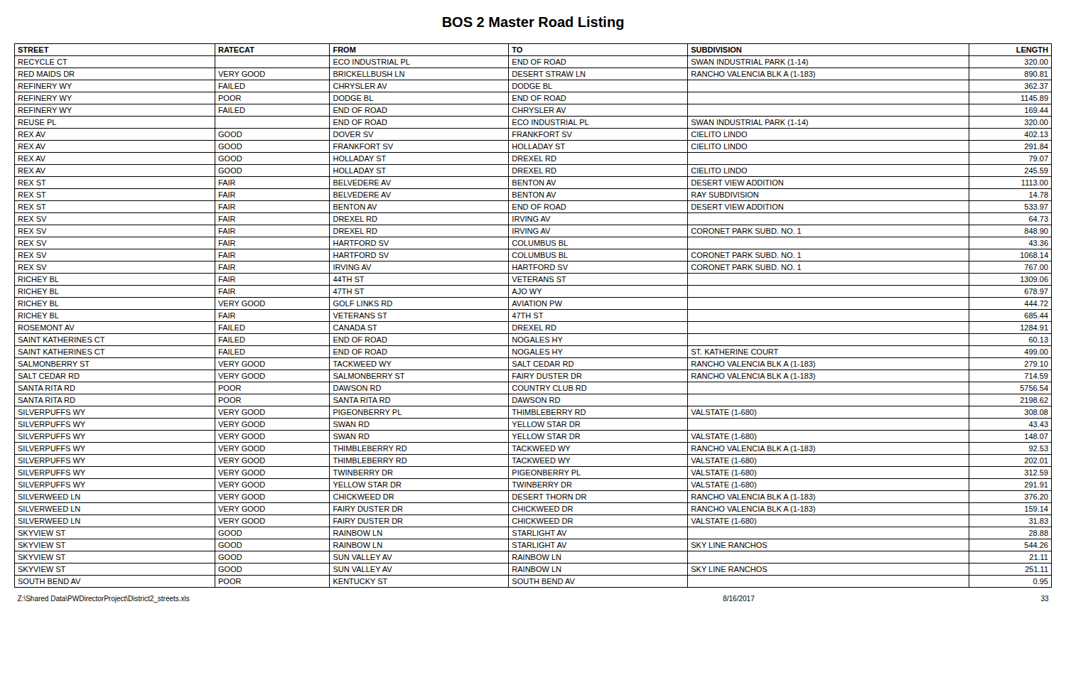BOS 2 Master Road Listing
| STREET | RATECAT | FROM | TO | SUBDIVISION | LENGTH |
| --- | --- | --- | --- | --- | --- |
| RECYCLE CT | | ECO INDUSTRIAL PL | END OF ROAD | SWAN INDUSTRIAL PARK (1-14) | 320.00 |
| RED MAIDS DR | VERY GOOD | BRICKELLBUSH LN | DESERT STRAW LN | RANCHO VALENCIA BLK A (1-183) | 890.81 |
| REFINERY WY | FAILED | CHRYSLER AV | DODGE BL | | 362.37 |
| REFINERY WY | POOR | DODGE BL | END OF ROAD | | 1145.89 |
| REFINERY WY | FAILED | END OF ROAD | CHRYSLER AV | | 169.44 |
| REUSE PL | | END OF ROAD | ECO INDUSTRIAL PL | SWAN INDUSTRIAL PARK (1-14) | 320.00 |
| REX AV | GOOD | DOVER SV | FRANKFORT SV | CIELITO LINDO | 402.13 |
| REX AV | GOOD | FRANKFORT SV | HOLLADAY ST | CIELITO LINDO | 291.84 |
| REX AV | GOOD | HOLLADAY ST | DREXEL RD | | 79.07 |
| REX AV | GOOD | HOLLADAY ST | DREXEL RD | CIELITO LINDO | 245.59 |
| REX ST | FAIR | BELVEDERE AV | BENTON AV | DESERT VIEW ADDITION | 1113.00 |
| REX ST | FAIR | BELVEDERE AV | BENTON AV | RAY SUBDIVISION | 14.78 |
| REX ST | FAIR | BENTON AV | END OF ROAD | DESERT VIEW ADDITION | 533.97 |
| REX SV | FAIR | DREXEL RD | IRVING AV | | 64.73 |
| REX SV | FAIR | DREXEL RD | IRVING AV | CORONET PARK SUBD. NO. 1 | 848.90 |
| REX SV | FAIR | HARTFORD SV | COLUMBUS BL | | 43.36 |
| REX SV | FAIR | HARTFORD SV | COLUMBUS BL | CORONET PARK SUBD. NO. 1 | 1068.14 |
| REX SV | FAIR | IRVING AV | HARTFORD SV | CORONET PARK SUBD. NO. 1 | 767.00 |
| RICHEY BL | FAIR | 44TH ST | VETERANS ST | | 1309.06 |
| RICHEY BL | FAIR | 47TH ST | AJO WY | | 678.97 |
| RICHEY BL | VERY GOOD | GOLF LINKS RD | AVIATION PW | | 444.72 |
| RICHEY BL | FAIR | VETERANS ST | 47TH ST | | 685.44 |
| ROSEMONT AV | FAILED | CANADA ST | DREXEL RD | | 1284.91 |
| SAINT KATHERINES CT | FAILED | END OF ROAD | NOGALES HY | | 60.13 |
| SAINT KATHERINES CT | FAILED | END OF ROAD | NOGALES HY | ST. KATHERINE COURT | 499.00 |
| SALMONBERRY ST | VERY GOOD | TACKWEED WY | SALT CEDAR RD | RANCHO VALENCIA BLK A (1-183) | 279.10 |
| SALT CEDAR RD | VERY GOOD | SALMONBERRY ST | FAIRY DUSTER DR | RANCHO VALENCIA BLK A (1-183) | 714.59 |
| SANTA RITA RD | POOR | DAWSON RD | COUNTRY CLUB RD | | 5756.54 |
| SANTA RITA RD | POOR | SANTA RITA RD | DAWSON RD | | 2198.62 |
| SILVERPUFFS WY | VERY GOOD | PIGEONBERRY PL | THIMBLEBERRY RD | VALSTATE (1-680) | 308.08 |
| SILVERPUFFS WY | VERY GOOD | SWAN RD | YELLOW STAR DR | | 43.43 |
| SILVERPUFFS WY | VERY GOOD | SWAN RD | YELLOW STAR DR | VALSTATE (1-680) | 148.07 |
| SILVERPUFFS WY | VERY GOOD | THIMBLEBERRY RD | TACKWEED WY | RANCHO VALENCIA BLK A (1-183) | 92.53 |
| SILVERPUFFS WY | VERY GOOD | THIMBLEBERRY RD | TACKWEED WY | VALSTATE (1-680) | 202.01 |
| SILVERPUFFS WY | VERY GOOD | TWINBERRY DR | PIGEONBERRY PL | VALSTATE (1-680) | 312.59 |
| SILVERPUFFS WY | VERY GOOD | YELLOW STAR DR | TWINBERRY DR | VALSTATE (1-680) | 291.91 |
| SILVERWEED LN | VERY GOOD | CHICKWEED DR | DESERT THORN DR | RANCHO VALENCIA BLK A (1-183) | 376.20 |
| SILVERWEED LN | VERY GOOD | FAIRY DUSTER DR | CHICKWEED DR | RANCHO VALENCIA BLK A (1-183) | 159.14 |
| SILVERWEED LN | VERY GOOD | FAIRY DUSTER DR | CHICKWEED DR | VALSTATE (1-680) | 31.83 |
| SKYVIEW ST | GOOD | RAINBOW LN | STARLIGHT AV | | 28.88 |
| SKYVIEW ST | GOOD | RAINBOW LN | STARLIGHT AV | SKY LINE RANCHOS | 544.26 |
| SKYVIEW ST | GOOD | SUN VALLEY AV | RAINBOW LN | | 21.11 |
| SKYVIEW ST | GOOD | SUN VALLEY AV | RAINBOW LN | SKY LINE RANCHOS | 251.11 |
| SOUTH BEND AV | POOR | KENTUCKY ST | SOUTH BEND AV | | 0.95 |
| Z:\Shared Data\PWDirectorProject\District2_streets.xls | 8/16/2017 | 33 |